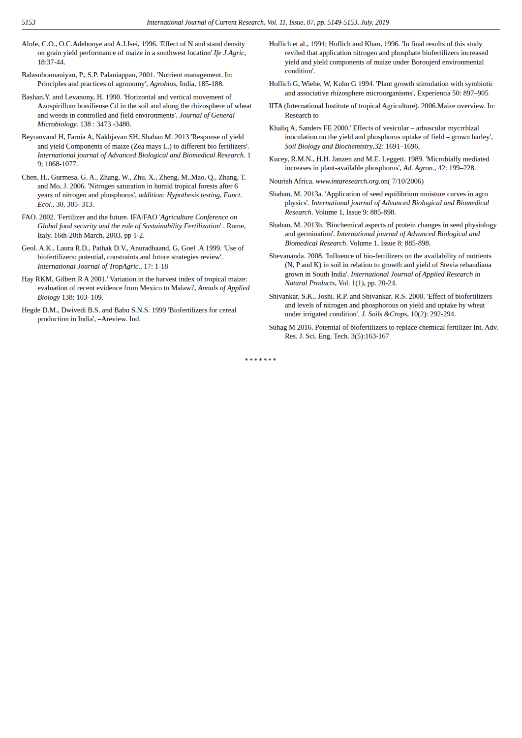5153 International Journal of Current Research, Vol. 11, Issue, 07, pp. 5149-5153, July, 2019
Alofe, C.O., O.C.Adebooye and A.J.Isei, 1996. 'Effect of N and stand density on grain yield performance of maize in a southwest location' Ife J.Agric, 18:37-44.
Balasubramaniyan, P., S.P. Palaniappan, 2001. 'Nutrient management. In: Principles and practices of agronomy', Agrobios, India, 185-188.
Bashan,Y. and Levanony, H. 1990. 'Horizontal and vertical movement of Azospirillum brasiliense Cd in the soil and along the rhizosphere of wheat and weeds in controlled and field environments', Journal of General Microbiology. 138 : 3473 -3480.
Beyranvand H, Farnia A, Nakhjavan SH, Shaban M. 2013 'Response of yield and yield Components of maize (Zea mays L.) to different bio fertilizers'. International journal of Advanced Biological and Biomedical Research. 1 9; 1068-1077.
Chen, H., Gurmesa, G. A., Zhang, W., Zhu, X., Zheng, M.,Mao, Q., Zhang, T. and Mo, J. 2006. 'Nitrogen saturation in humid tropical forests after 6 years of nitrogen and phosphorus', addition: Hypothesis testing, Funct. Ecol., 30, 305–313.
FAO. 2002. 'Fertilizer and the future. IFA/FAO 'Agriculture Conference on Global food security and the role of Sustainability Fertilization' . Rome, Italy. 16th-20th March, 2003, pp 1-2.
Geol. A.K., Laura R.D., Pathak D.V., Anuradhaand, G, Goel .A 1999. 'Use of biofertilizers: potential, constraints and future strategies review'. International Journal of TropAgric., 17: 1-18
Hay RKM, Gilbert R A 2001.' Variation in the harvest index of tropical maize: evaluation of recent evidence from Mexico to Malawi', Annals of Applied Biology 138: 103–109.
Hegde D.M., Dwivedi B.S. and Babu S.N.S. 1999 'Biofertilizers for cereal production in India', –Areview. Ind.
Hoflich et al., 1994; Hoflich and Khan, 1996. 'In final results of this study reviled that application nitrogen and phosphate biofertilizers increased yield and yield components of maize under Boroujerd environmental condition'.
Hoflich G, Wiehe, W, Kuhn G 1994. 'Plant growth stimulation with symbiotic and associative rhizosphere microorganisms', Experientia 50: 897–905
IITA (International Institute of tropical Agriculture). 2006.Maize overview. In: Research to
Khaliq A, Sanders FE 2000.' Effects of vesicular – arbuscular mycrrhizal inoculation on the yield and phosphorus uptake of field – grown barley', Soil Biology and Biochemistry,32: 1691–1696.
Kucey, R.M.N., H.H. Janzen and M.E. Leggett. 1989. 'Microbially mediated increases in plant-available phosphorus', Ad. Agron., 42: 199–228.
Nourish Africa. www.intaresearch.org. on( 7/10/2006)
Shaban, M. 2013a. 'Application of seed equilibrium moisture curves in agro physics'. International journal of Advanced Biological and Biomedical Research. Volume 1, Issue 9: 885-898.
Shaban, M. 2013b. 'Biochemical aspects of protein changes in seed physiology and germination'. International journal of Advanced Biological and Biomedical Research. Volume 1, Issue 8: 885-898.
Shevananda. 2008. 'Influence of bio-fertilizers on the availability of nutrients (N, P and K) in soil in relation to growth and yield of Stevia rebaudiana grown in South India'. International Journal of Applied Research in Natural Products, Vol. 1(1), pp. 20-24.
Shivankar, S.K., Joshi, R.P. and Shivankar, R.S. 2000. 'Effect of biofertilizers and levels of nitrogen and phosphorous on yield and uptake by wheat under irrigated condition'. J. Soils &Crops, 10(2): 292-294.
Suhag M 2016. Potential of biofertilizers to replace chemical fertilizer Int. Adv. Res. J. Sci. Eng. Tech. 3(5):163-167
*******